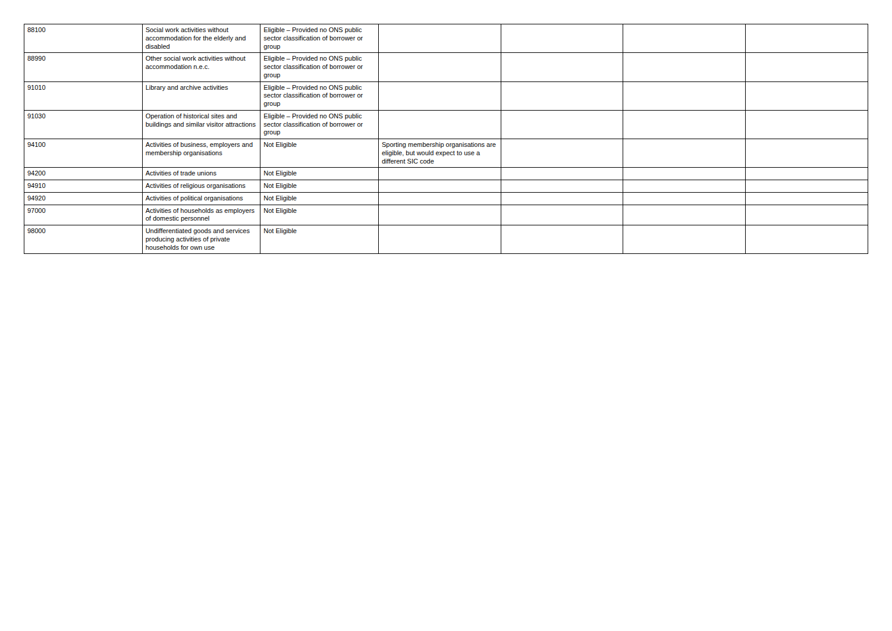| 88100 | Social work activities without accommodation for the elderly and disabled | Eligible – Provided no ONS public sector classification of borrower or group | | | | |
| 88990 | Other social work activities without accommodation n.e.c. | Eligible – Provided no ONS public sector classification of borrower or group | | | | |
| 91010 | Library and archive activities | Eligible – Provided no ONS public sector classification of borrower or group | | | | |
| 91030 | Operation of historical sites and buildings and similar visitor attractions | Eligible – Provided no ONS public sector classification of borrower or group | | | | |
| 94100 | Activities of business, employers and membership organisations | Not Eligible | Sporting membership organisations are eligible, but would expect to use a different SIC code | | | |
| 94200 | Activities of trade unions | Not Eligible | | | | |
| 94910 | Activities of religious organisations | Not Eligible | | | | |
| 94920 | Activities of political organisations | Not Eligible | | | | |
| 97000 | Activities of households as employers of domestic personnel | Not Eligible | | | | |
| 98000 | Undifferentiated goods and services producing activities of private households for own use | Not Eligible | | | | |